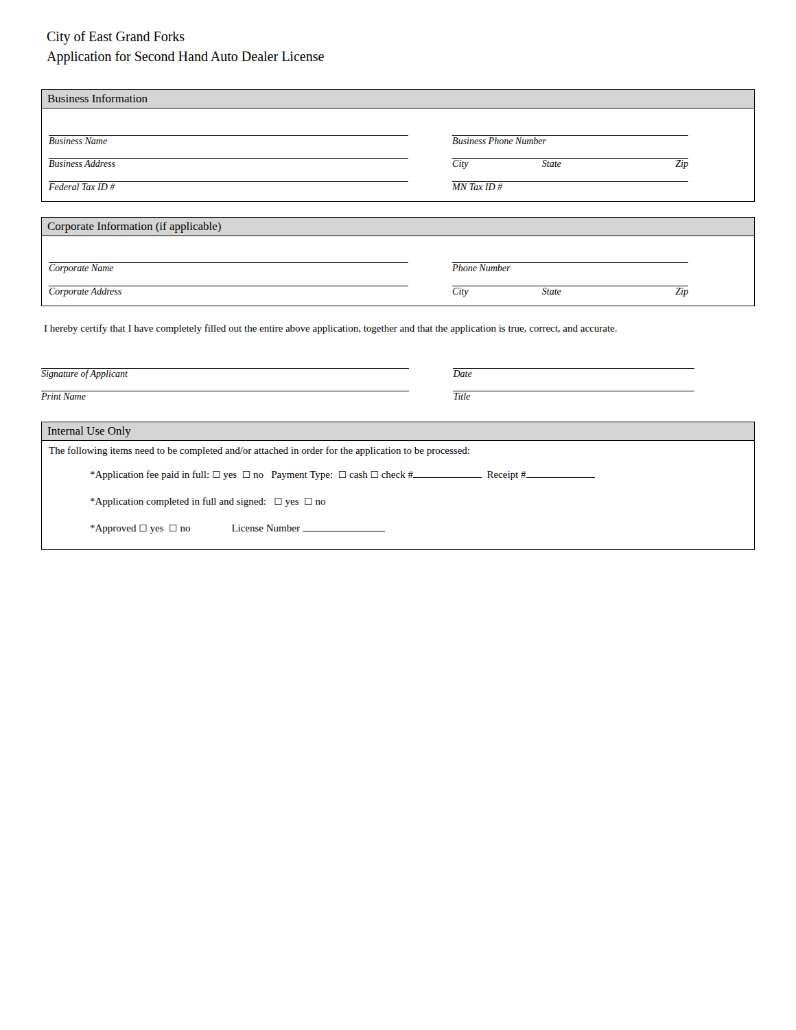City of East Grand Forks
Application for Second Hand Auto Dealer License
Business Information
| Business Name | Business Phone Number |
| Business Address | City State Zip |
| Federal Tax ID # | MN Tax ID # |
Corporate Information (if applicable)
| Corporate Name | Phone Number |
| Corporate Address | City State Zip |
I hereby certify that I have completely filled out the entire above application, together and that the application is true, correct, and accurate.
| Signature of Applicant | Date |
| Print Name | Title |
Internal Use Only
The following items need to be completed and/or attached in order for the application to be processed:
*Application fee paid in full: ☐ yes ☐ no Payment Type: ☐ cash ☐ check # Receipt #
*Application completed in full and signed: ☐ yes ☐ no
*Approved ☐ yes ☐ no License Number